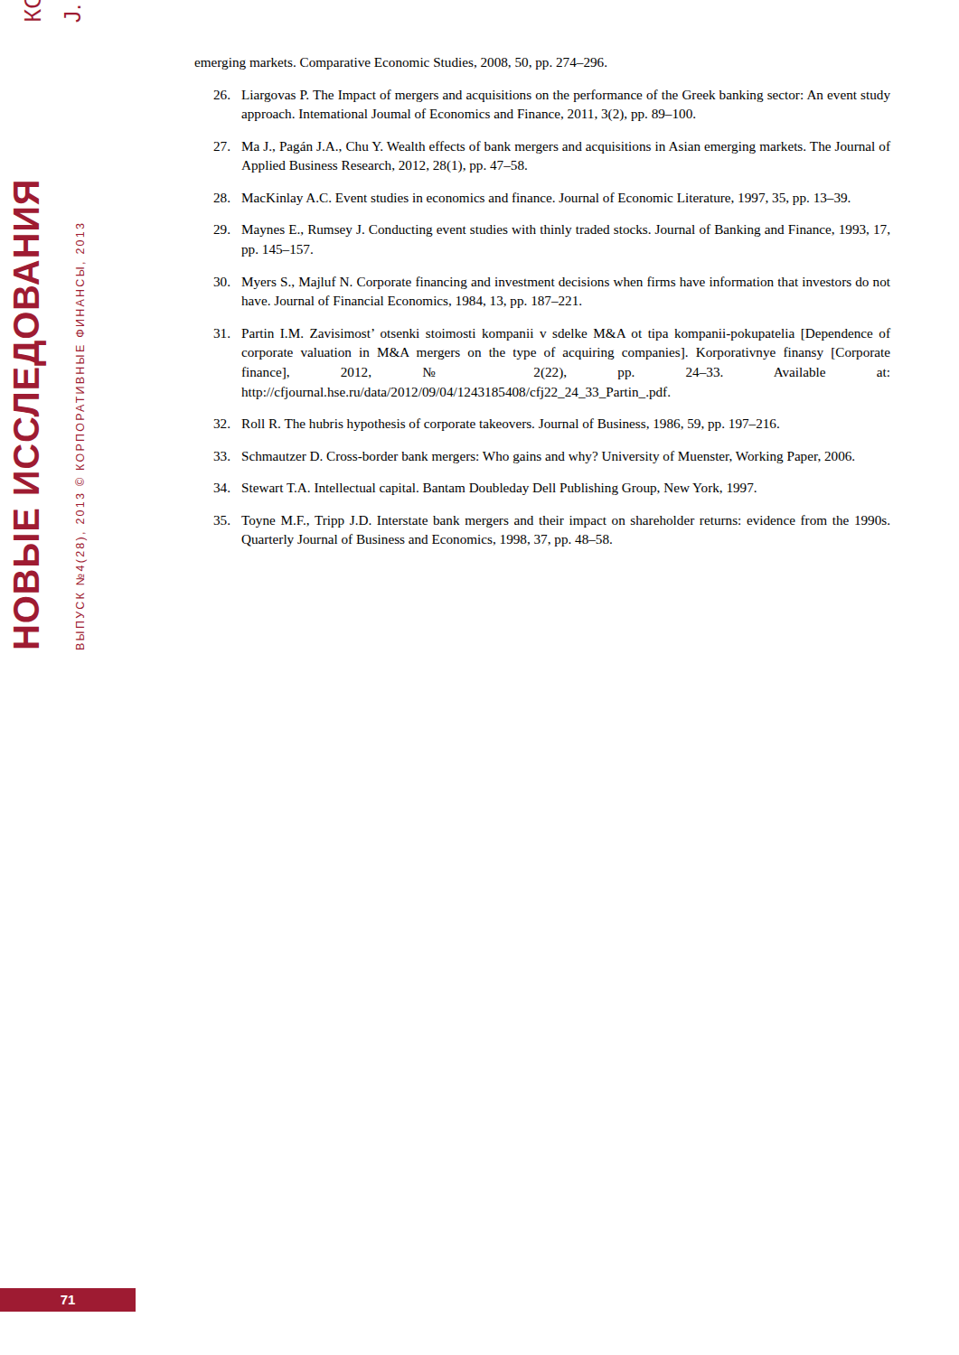НОВЫЕ ИССЛЕДОВАНИЯ
ВЫПУСК №4(28), 2013 © КОРПОРАТИВНЫЕ ФИНАНСЫ, 2013
КОРПОРАТИВНЫЕ ФИНАНСЫ
J. OF CORPORATE FINANCE RESEARCH
71
emerging markets. Comparative Economic Studies, 2008, 50, pp. 274–296.
26. Liargovas P. The Impact of mergers and acquisitions on the performance of the Greek banking sector: An event study approach. Intemational Joumal of Economics and Finance, 2011, 3(2), pp. 89–100.
27. Ma J., Pagán J.A., Chu Y. Wealth effects of bank mergers and acquisitions in Asian emerging markets. The Journal of Applied Business Research, 2012, 28(1), pp. 47–58.
28. MacKinlay A.C. Event studies in economics and finance. Journal of Economic Literature, 1997, 35, pp. 13–39.
29. Maynes E., Rumsey J. Conducting event studies with thinly traded stocks. Journal of Banking and Finance, 1993, 17, pp. 145–157.
30. Myers S., Majluf N. Corporate financing and investment decisions when firms have information that investors do not have. Journal of Financial Economics, 1984, 13, pp. 187–221.
31. Partin I.M. Zavisimost’ otsenki stoimosti kompanii v sdelke M&A ot tipa kompanii-pokupatelia [Dependence of corporate valuation in M&A mergers on the type of acquiring companies]. Korporativnye finansy [Corporate finance], 2012, № 2(22), pp. 24–33. Available at: http://cfjournal.hse.ru/data/2012/09/04/1243185408/cfj22_24_33_Partin_.pdf.
32. Roll R. The hubris hypothesis of corporate takeovers. Journal of Business, 1986, 59, pp. 197–216.
33. Schmautzer D. Cross-border bank mergers: Who gains and why? University of Muenster, Working Paper, 2006.
34. Stewart T.A. Intellectual capital. Bantam Doubleday Dell Publishing Group, New York, 1997.
35. Toyne M.F., Tripp J.D. Interstate bank mergers and their impact on shareholder returns: evidence from the 1990s. Quarterly Journal of Business and Economics, 1998, 37, pp. 48–58.